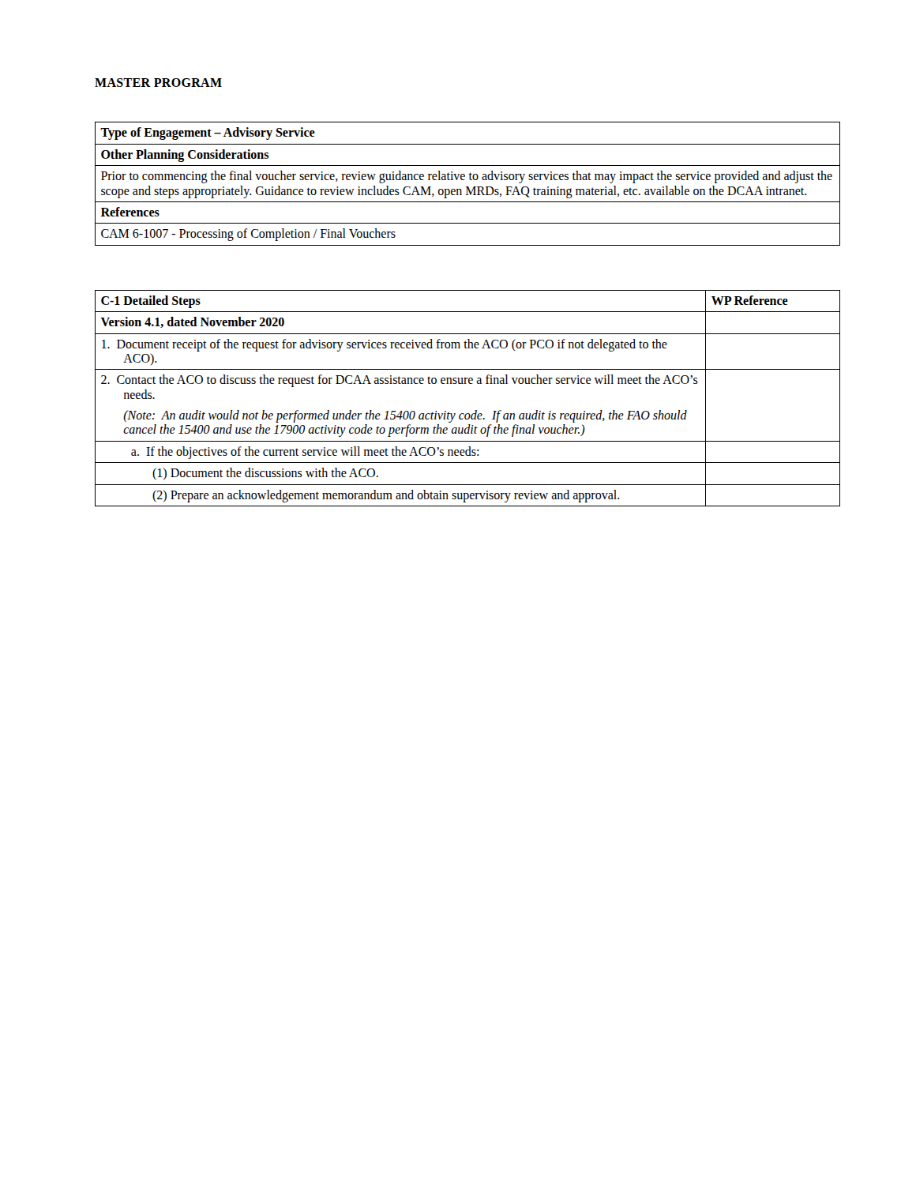MASTER PROGRAM
| Type of Engagement – Advisory Service |
| Other Planning Considerations |
| Prior to commencing the final voucher service, review guidance relative to advisory services that may impact the service provided and adjust the scope and steps appropriately. Guidance to review includes CAM, open MRDs, FAQ training material, etc. available on the DCAA intranet. |
| References |
| CAM 6-1007 - Processing of Completion / Final Vouchers |
| C-1 Detailed Steps | WP Reference |
| Version 4.1, dated November 2020 | |
| 1. Document receipt of the request for advisory services received from the ACO (or PCO if not delegated to the ACO). | |
| 2. Contact the ACO to discuss the request for DCAA assistance to ensure a final voucher service will meet the ACO’s needs. (Note: An audit would not be performed under the 15400 activity code. If an audit is required, the FAO should cancel the 15400 and use the 17900 activity code to perform the audit of the final voucher.) | |
| a. If the objectives of the current service will meet the ACO’s needs: | |
| (1) Document the discussions with the ACO. | |
| (2) Prepare an acknowledgement memorandum and obtain supervisory review and approval. | |